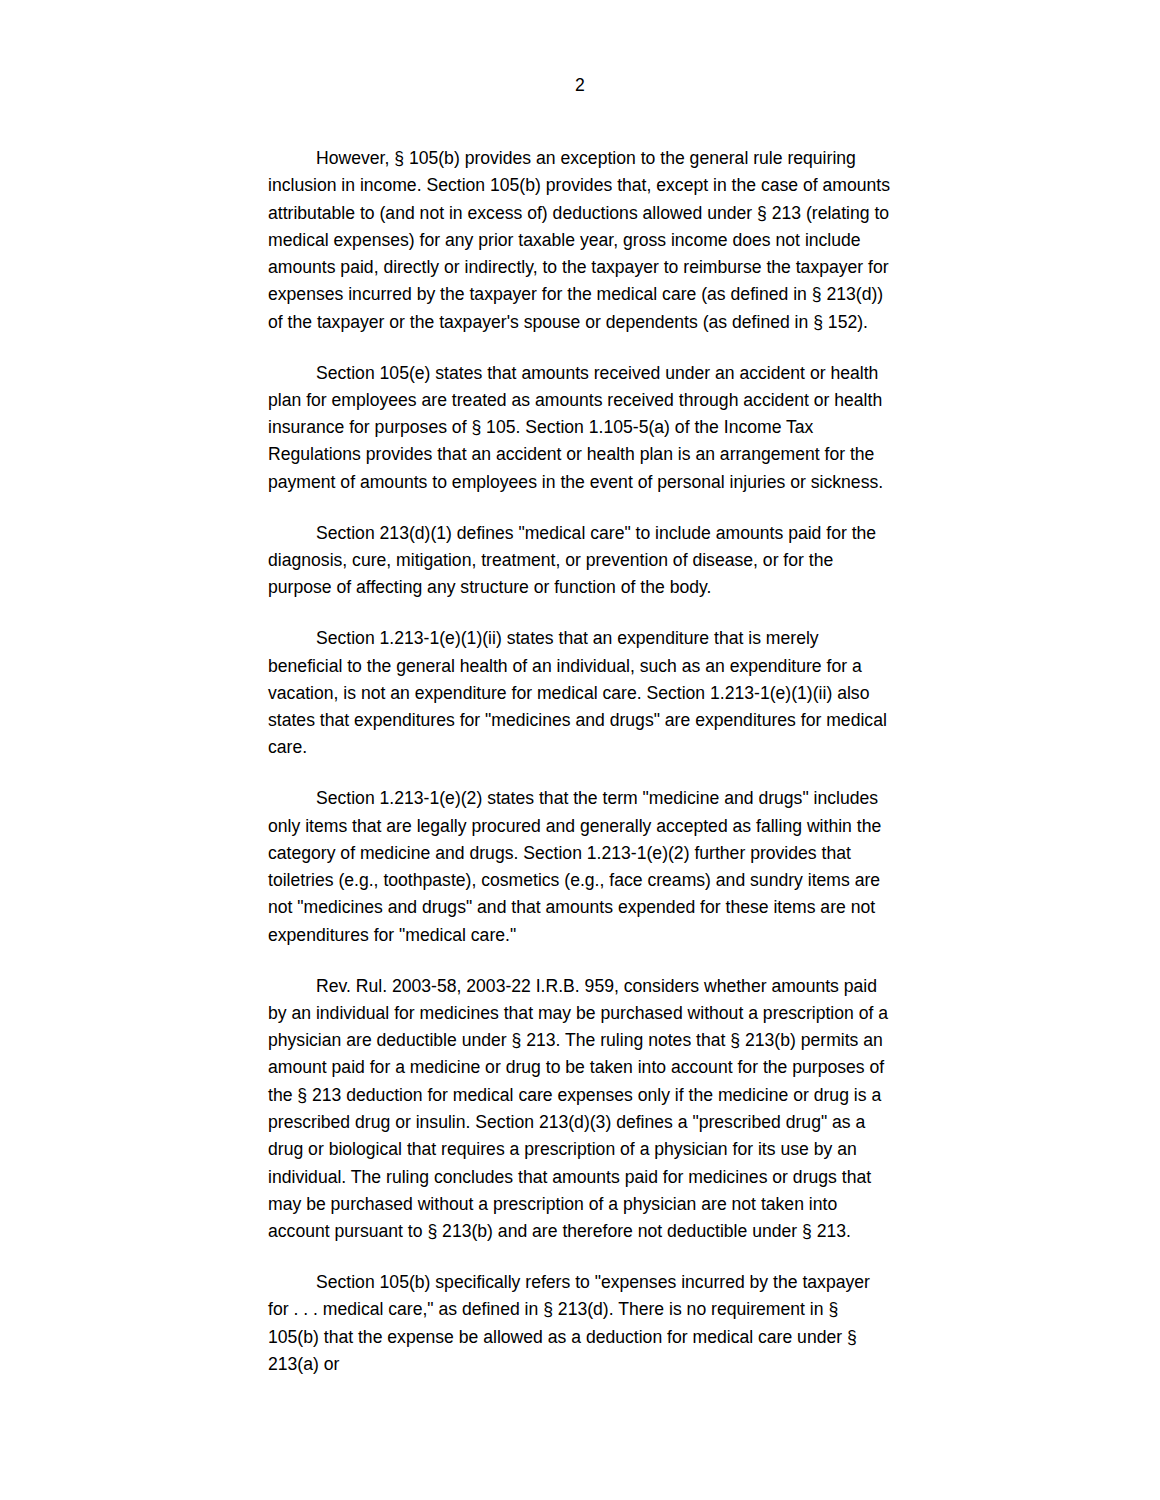2
However, § 105(b) provides an exception to the general rule requiring inclusion in income. Section 105(b) provides that, except in the case of amounts attributable to (and not in excess of) deductions allowed under § 213 (relating to medical expenses) for any prior taxable year, gross income does not include amounts paid, directly or indirectly, to the taxpayer to reimburse the taxpayer for expenses incurred by the taxpayer for the medical care (as defined in § 213(d)) of the taxpayer or the taxpayer's spouse or dependents (as defined in § 152).
Section 105(e) states that amounts received under an accident or health plan for employees are treated as amounts received through accident or health insurance for purposes of § 105. Section 1.105-5(a) of the Income Tax Regulations provides that an accident or health plan is an arrangement for the payment of amounts to employees in the event of personal injuries or sickness.
Section 213(d)(1) defines "medical care" to include amounts paid for the diagnosis, cure, mitigation, treatment, or prevention of disease, or for the purpose of affecting any structure or function of the body.
Section 1.213-1(e)(1)(ii) states that an expenditure that is merely beneficial to the general health of an individual, such as an expenditure for a vacation, is not an expenditure for medical care. Section 1.213-1(e)(1)(ii) also states that expenditures for "medicines and drugs" are expenditures for medical care.
Section 1.213-1(e)(2) states that the term "medicine and drugs" includes only items that are legally procured and generally accepted as falling within the category of medicine and drugs. Section 1.213-1(e)(2) further provides that toiletries (e.g., toothpaste), cosmetics (e.g., face creams) and sundry items are not "medicines and drugs" and that amounts expended for these items are not expenditures for "medical care."
Rev. Rul. 2003-58, 2003-22 I.R.B. 959, considers whether amounts paid by an individual for medicines that may be purchased without a prescription of a physician are deductible under § 213. The ruling notes that § 213(b) permits an amount paid for a medicine or drug to be taken into account for the purposes of the § 213 deduction for medical care expenses only if the medicine or drug is a prescribed drug or insulin. Section 213(d)(3) defines a "prescribed drug" as a drug or biological that requires a prescription of a physician for its use by an individual. The ruling concludes that amounts paid for medicines or drugs that may be purchased without a prescription of a physician are not taken into account pursuant to § 213(b) and are therefore not deductible under § 213.
Section 105(b) specifically refers to "expenses incurred by the taxpayer for . . . medical care," as defined in § 213(d). There is no requirement in § 105(b) that the expense be allowed as a deduction for medical care under § 213(a) or